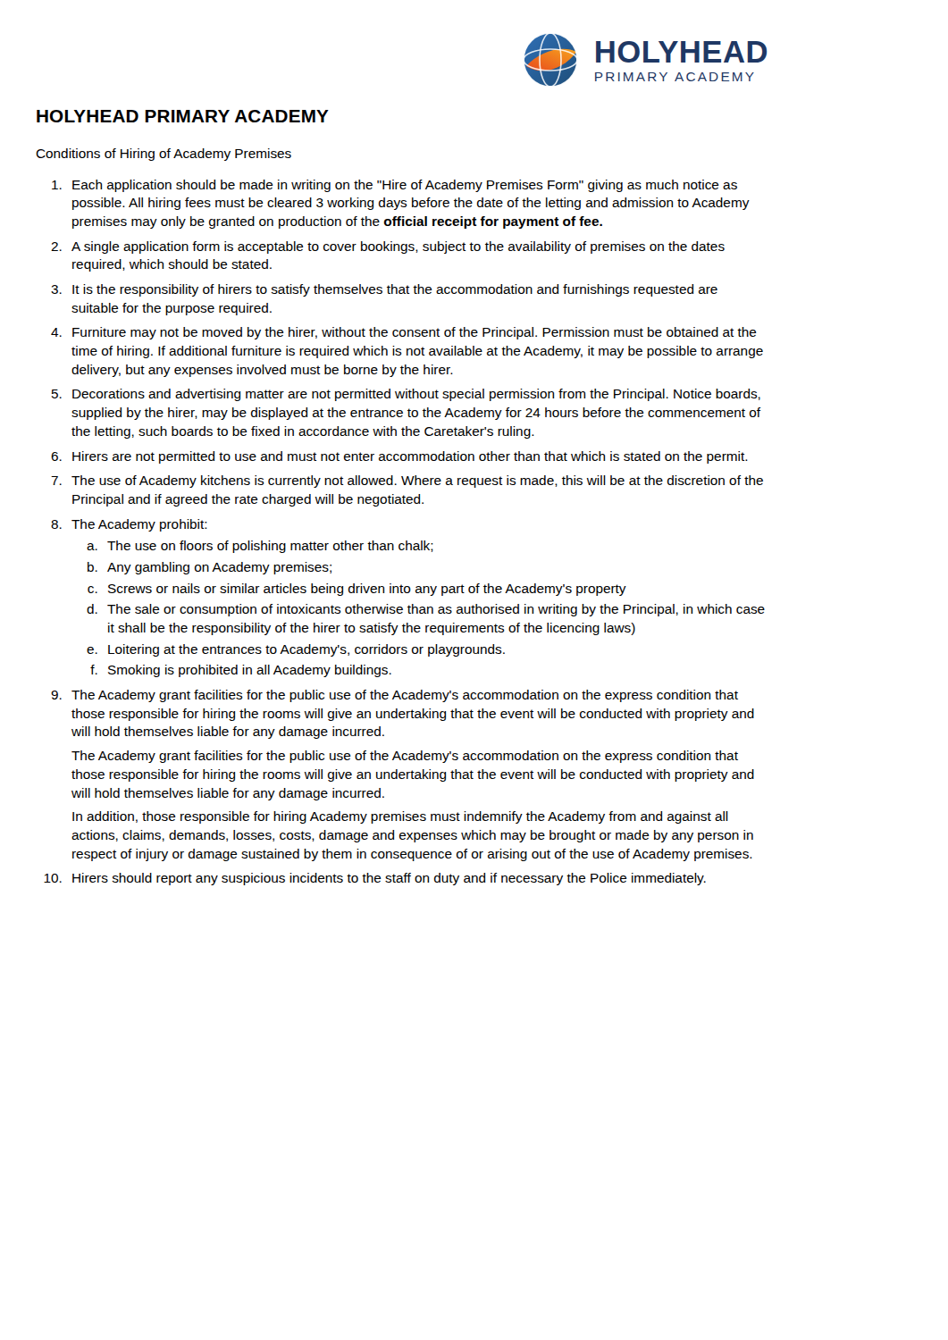HOLYHEAD PRIMARY ACADEMY
HOLYHEAD PRIMARY ACADEMY
Conditions of Hiring of Academy Premises
Each application should be made in writing on the "Hire of Academy Premises Form" giving as much notice as possible. All hiring fees must be cleared 3 working days before the date of the letting and admission to Academy premises may only be granted on production of the official receipt for payment of fee.
A single application form is acceptable to cover bookings, subject to the availability of premises on the dates required, which should be stated.
It is the responsibility of hirers to satisfy themselves that the accommodation and furnishings requested are suitable for the purpose required.
Furniture may not be moved by the hirer, without the consent of the Principal. Permission must be obtained at the time of hiring. If additional furniture is required which is not available at the Academy, it may be possible to arrange delivery, but any expenses involved must be borne by the hirer.
Decorations and advertising matter are not permitted without special permission from the Principal. Notice boards, supplied by the hirer, may be displayed at the entrance to the Academy for 24 hours before the commencement of the letting, such boards to be fixed in accordance with the Caretaker's ruling.
Hirers are not permitted to use and must not enter accommodation other than that which is stated on the permit.
The use of Academy kitchens is currently not allowed. Where a request is made, this will be at the discretion of the Principal and if agreed the rate charged will be negotiated.
The Academy prohibit:
The use on floors of polishing matter other than chalk;
Any gambling on Academy premises;
Screws or nails or similar articles being driven into any part of the Academy's property
The sale or consumption of intoxicants otherwise than as authorised in writing by the Principal, in which case it shall be the responsibility of the hirer to satisfy the requirements of the licencing laws)
Loitering at the entrances to Academy's, corridors or playgrounds.
Smoking is prohibited in all Academy buildings.
The Academy grant facilities for the public use of the Academy's accommodation on the express condition that those responsible for hiring the rooms will give an undertaking that the event will be conducted with propriety and will hold themselves liable for any damage incurred.
The Academy grant facilities for the public use of the Academy's accommodation on the express condition that those responsible for hiring the rooms will give an undertaking that the event will be conducted with propriety and will hold themselves liable for any damage incurred.
In addition, those responsible for hiring Academy premises must indemnify the Academy from and against all actions, claims, demands, losses, costs, damage and expenses which may be brought or made by any person in respect of injury or damage sustained by them in consequence of or arising out of the use of Academy premises.
Hirers should report any suspicious incidents to the staff on duty and if necessary the Police immediately.